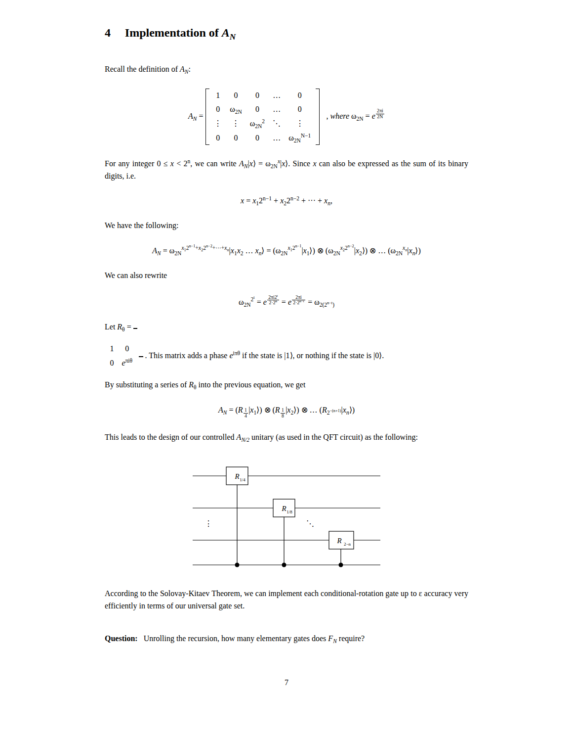4 Implementation of AN
Recall the definition of AN:
AN =
| 1 | 0 | 0 | … | 0 |
| 0 | ω 2N | 0 | … | 0 |
| ⋮ | ⋮ | ω 2N 2 | ⋱ | ⋮ |
| 0 | 0 | 0 | … | ω 2N N−1 |
, where ω2N = e2πi 2N
For any integer 0 ≤ x < 2n, we can write AN|x⟩ = ω2Nx|x⟩. Since x can also be expressed as the sum of its binary digits, i.e.
x = x12n−1 + x22n−2 + ··· + xn,
We have the following:
AN = ω2Nx12n−1+x22n−2+···+xn|x1x2 … xn⟩ = (ω2Nx12n−1|x1⟩) ⊗ (ω2Nx22n−2|x2⟩) ⊗ … (ω2Nxn|xn⟩)
We can also rewrite
ω2N2t = e2πi2t 2·2n = e2πi 2·2n−t = ω2(2n−t)
Let Rθ =
| 1 | 0 |
| 0 | e πiθ |
. This matrix adds a phase eiπθ if the state is |1⟩, or nothing if the state is |0⟩.
By substituting a series of Rθ into the previous equation, we get
AN = (R14|x1⟩) ⊗ (R18|x2⟩) ⊗ … (R2−(n+1)|xn⟩)
This leads to the design of our controlled AN/2 unitary (as used in the QFT circuit) as the following:
R 1/4 R 1/8 R 2−n ⋮ ⋱
According to the Solovay-Kitaev Theorem, we can implement each conditional-rotation gate up to ε accuracy very efficiently in terms of our universal gate set.
Question: Unrolling the recursion, how many elementary gates does FN require?
7